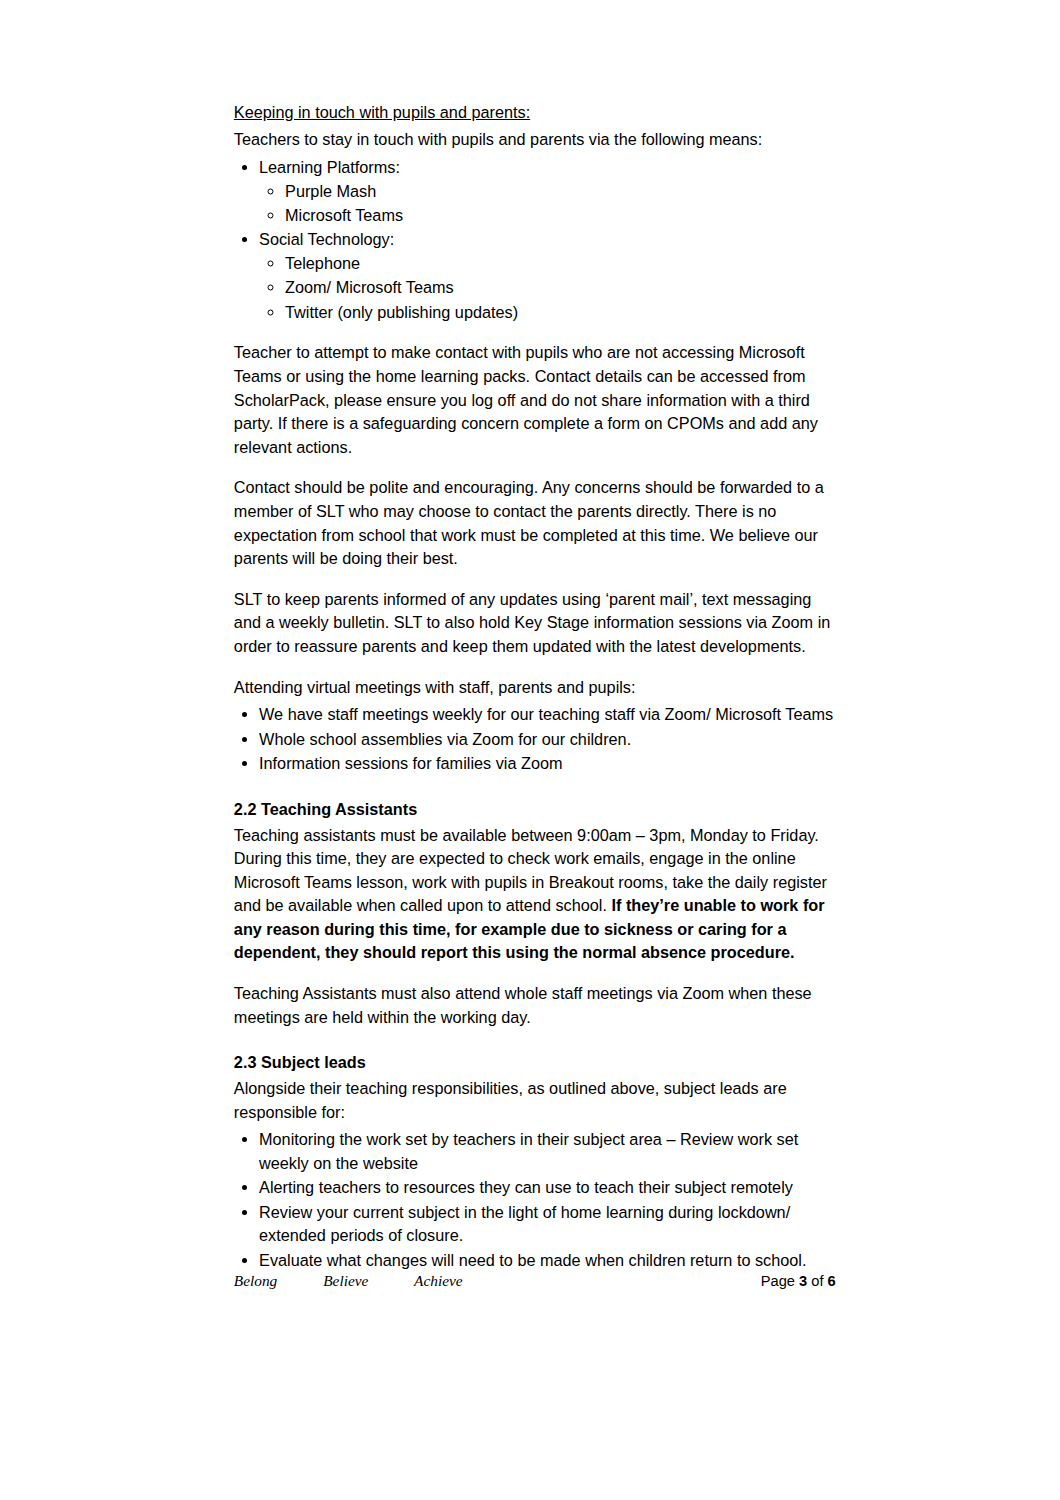Keeping in touch with pupils and parents:
Teachers to stay in touch with pupils and parents via the following means:
Learning Platforms:
Purple Mash
Microsoft Teams
Social Technology:
Telephone
Zoom/ Microsoft Teams
Twitter (only publishing updates)
Teacher to attempt to make contact with pupils who are not accessing Microsoft Teams or using the home learning packs. Contact details can be accessed from ScholarPack, please ensure you log off and do not share information with a third party. If there is a safeguarding concern complete a form on CPOMs and add any relevant actions.
Contact should be polite and encouraging. Any concerns should be forwarded to a member of SLT who may choose to contact the parents directly. There is no expectation from school that work must be completed at this time. We believe our parents will be doing their best.
SLT to keep parents informed of any updates using ‘parent mail’, text messaging and a weekly bulletin. SLT to also hold Key Stage information sessions via Zoom in order to reassure parents and keep them updated with the latest developments.
Attending virtual meetings with staff, parents and pupils:
We have staff meetings weekly for our teaching staff via Zoom/ Microsoft Teams
Whole school assemblies via Zoom for our children.
Information sessions for families via Zoom
2.2 Teaching Assistants
Teaching assistants must be available between 9:00am – 3pm, Monday to Friday. During this time, they are expected to check work emails, engage in the online Microsoft Teams lesson, work with pupils in Breakout rooms, take the daily register and be available when called upon to attend school. If they’re unable to work for any reason during this time, for example due to sickness or caring for a dependent, they should report this using the normal absence procedure.
Teaching Assistants must also attend whole staff meetings via Zoom when these meetings are held within the working day.
2.3 Subject leads
Alongside their teaching responsibilities, as outlined above, subject leads are responsible for:
Monitoring the work set by teachers in their subject area – Review work set weekly on the website
Alerting teachers to resources they can use to teach their subject remotely
Review your current subject in the light of home learning during lockdown/ extended periods of closure.
Evaluate what changes will need to be made when children return to school.
Belong Believe Achieve Page 3 of 6